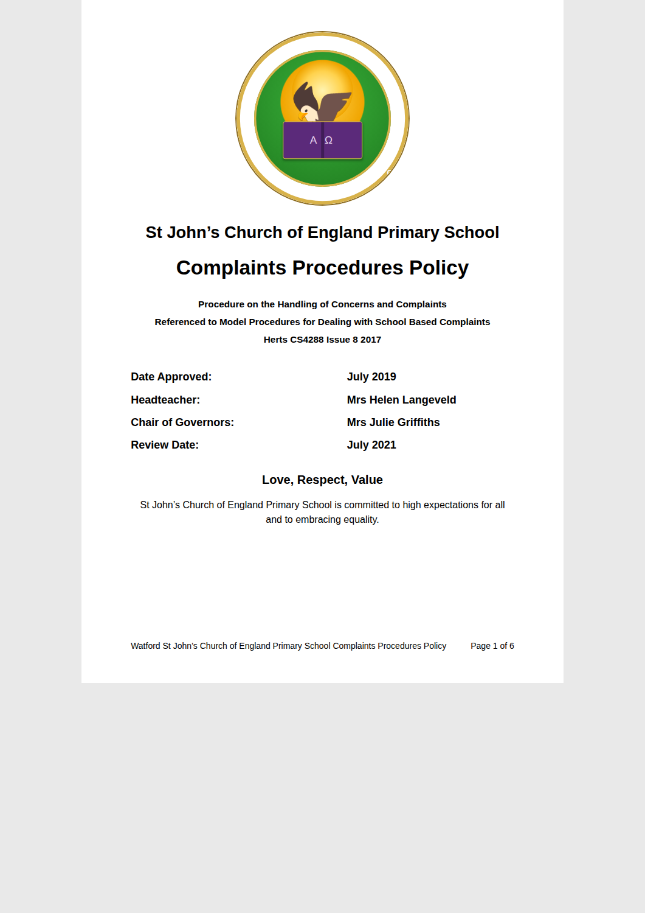ST JOHN'S CHURCH OF ENGLAND PRIMARY SCHOOL
🦅
St John’s Church of England Primary School
Complaints Procedures Policy
Procedure on the Handling of Concerns and Complaints
Referenced to Model Procedures for Dealing with School Based Complaints
Herts CS4288 Issue 8 2017
| Date Approved: | July 2019 |
| Headteacher: | Mrs Helen Langeveld |
| Chair of Governors: | Mrs Julie Griffiths |
| Review Date: | July 2021 |
Love, Respect, Value
St John’s Church of England Primary School is committed to high expectations for all and to embracing equality.
Watford St John’s Church of England Primary School Complaints Procedures Policy
Page 1 of 6